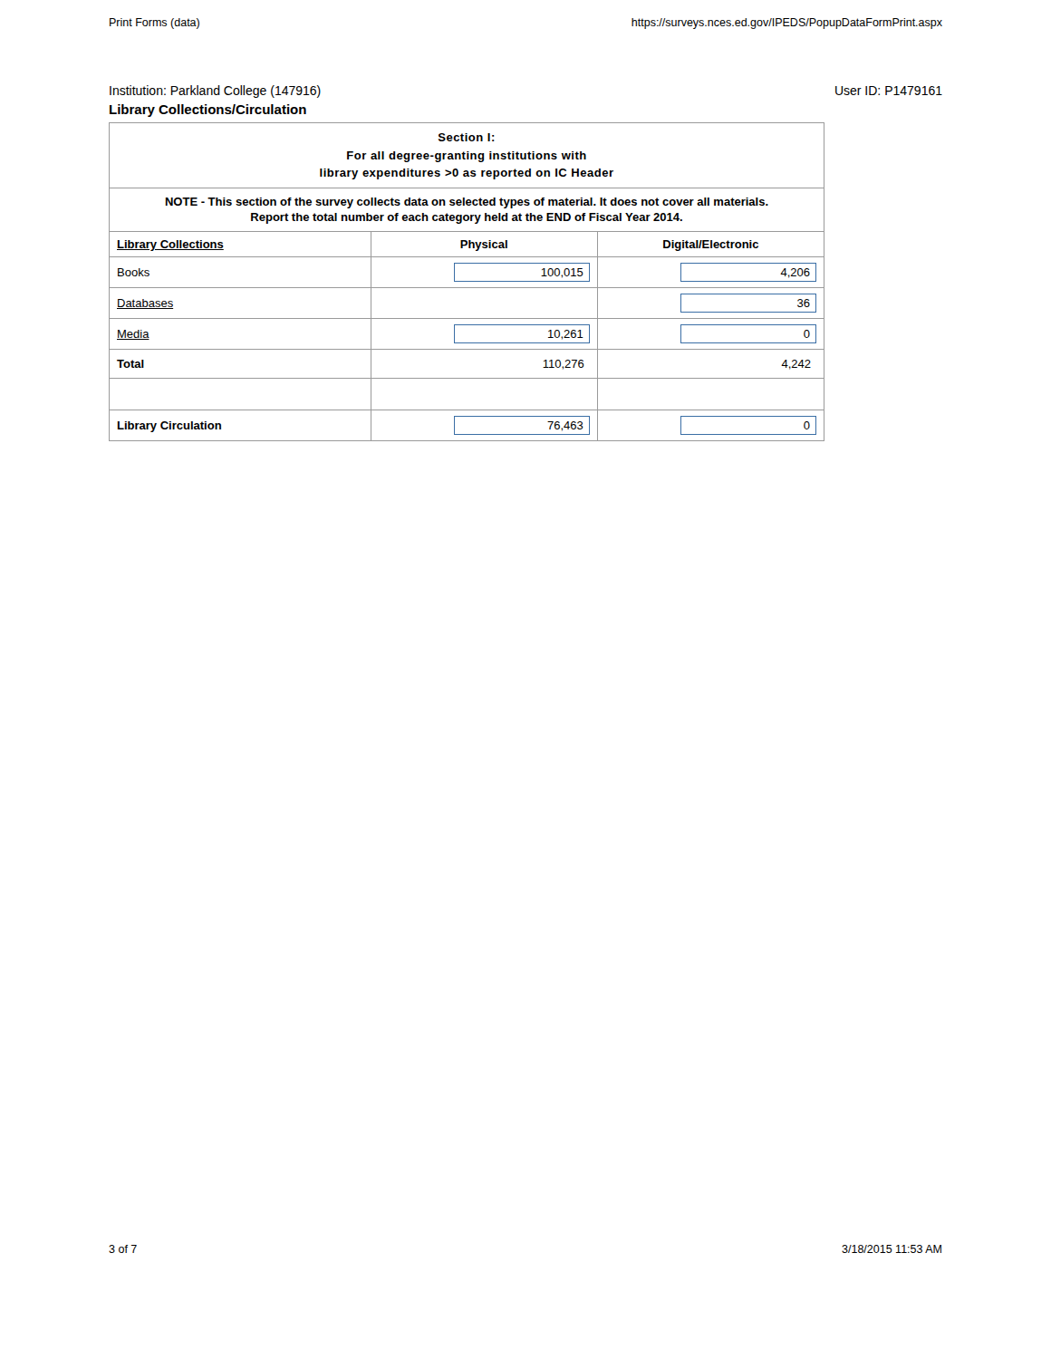Print Forms (data)
https://surveys.nces.ed.gov/IPEDS/PopupDataFormPrint.aspx
Institution: Parkland College (147916)
User ID: P1479161
Library Collections/Circulation
| Section I: For all degree-granting institutions with library expenditures >0 as reported on IC Header |
| NOTE - This section of the survey collects data on selected types of material. It does not cover all materials. Report the total number of each category held at the END of Fiscal Year 2014. |
| Library Collections | Physical | Digital/Electronic |
| Books | 100,015 | 4,206 |
| Databases | | 36 |
| Media | 10,261 | 0 |
| Total | 110,276 | 4,242 |
| Library Circulation | 76,463 | 0 |
3 of 7
3/18/2015 11:53 AM